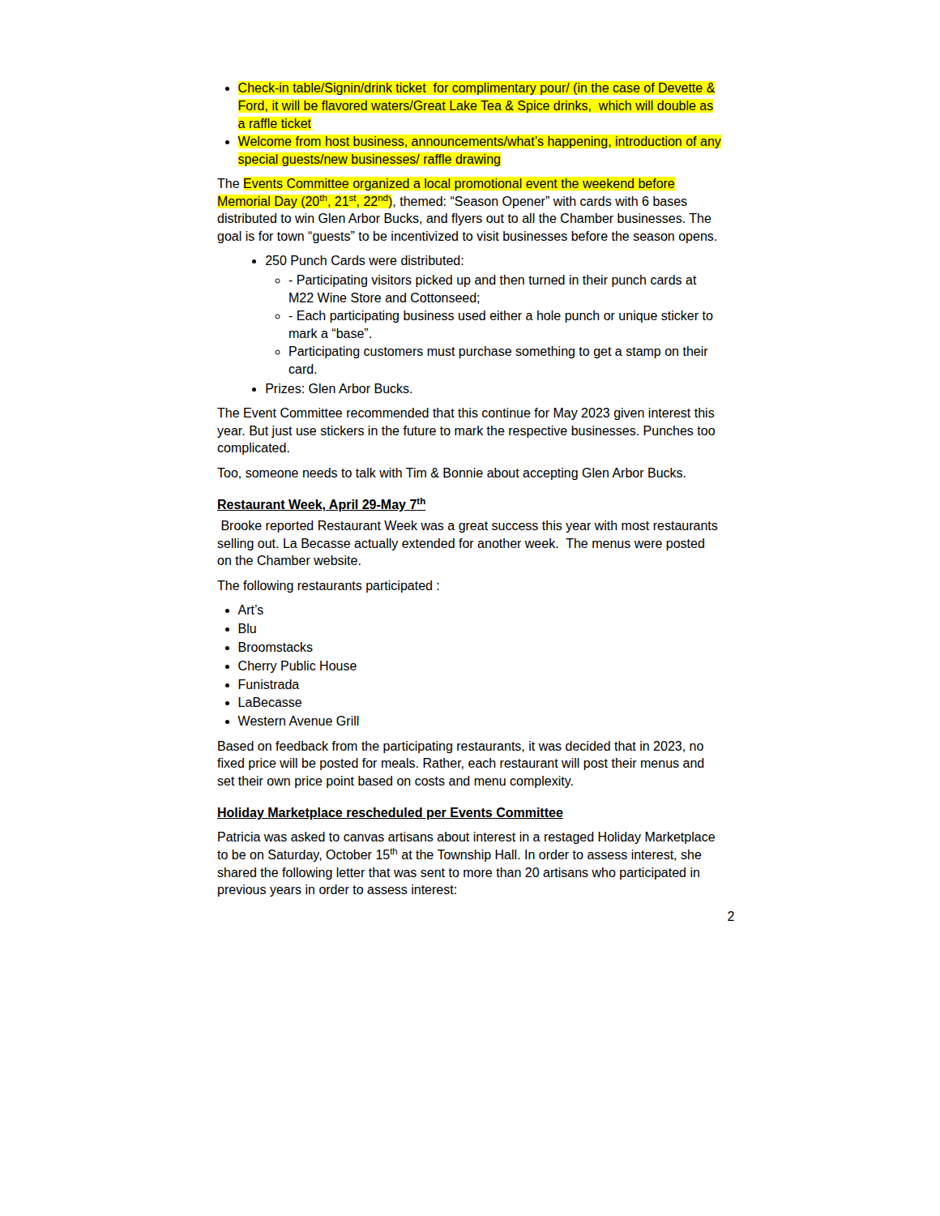Check-in table/Signin/drink ticket for complimentary pour/ (in the case of Devette & Ford, it will be flavored waters/Great Lake Tea & Spice drinks, which will double as a raffle ticket
Welcome from host business, announcements/what’s happening, introduction of any special guests/new businesses/ raffle drawing
The Events Committee organized a local promotional event the weekend before Memorial Day (20th, 21st, 22nd), themed: “Season Opener” with cards with 6 bases distributed to win Glen Arbor Bucks, and flyers out to all the Chamber businesses. The goal is for town “guests” to be incentivized to visit businesses before the season opens.
250 Punch Cards were distributed:
- Participating visitors picked up and then turned in their punch cards at M22 Wine Store and Cottonseed;
- Each participating business used either a hole punch or unique sticker to mark a “base”.
Participating customers must purchase something to get a stamp on their card.
Prizes: Glen Arbor Bucks.
The Event Committee recommended that this continue for May 2023 given interest this year. But just use stickers in the future to mark the respective businesses. Punches too complicated.
Too, someone needs to talk with Tim & Bonnie about accepting Glen Arbor Bucks.
Restaurant Week, April 29-May 7th
Brooke reported Restaurant Week was a great success this year with most restaurants selling out. La Becasse actually extended for another week. The menus were posted on the Chamber website.
The following restaurants participated :
Art’s
Blu
Broomstacks
Cherry Public House
Funistrada
LaBecasse
Western Avenue Grill
Based on feedback from the participating restaurants, it was decided that in 2023, no fixed price will be posted for meals. Rather, each restaurant will post their menus and set their own price point based on costs and menu complexity.
Holiday Marketplace rescheduled per Events Committee
Patricia was asked to canvas artisans about interest in a restaged Holiday Marketplace to be on Saturday, October 15th at the Township Hall. In order to assess interest, she shared the following letter that was sent to more than 20 artisans who participated in previous years in order to assess interest:
2